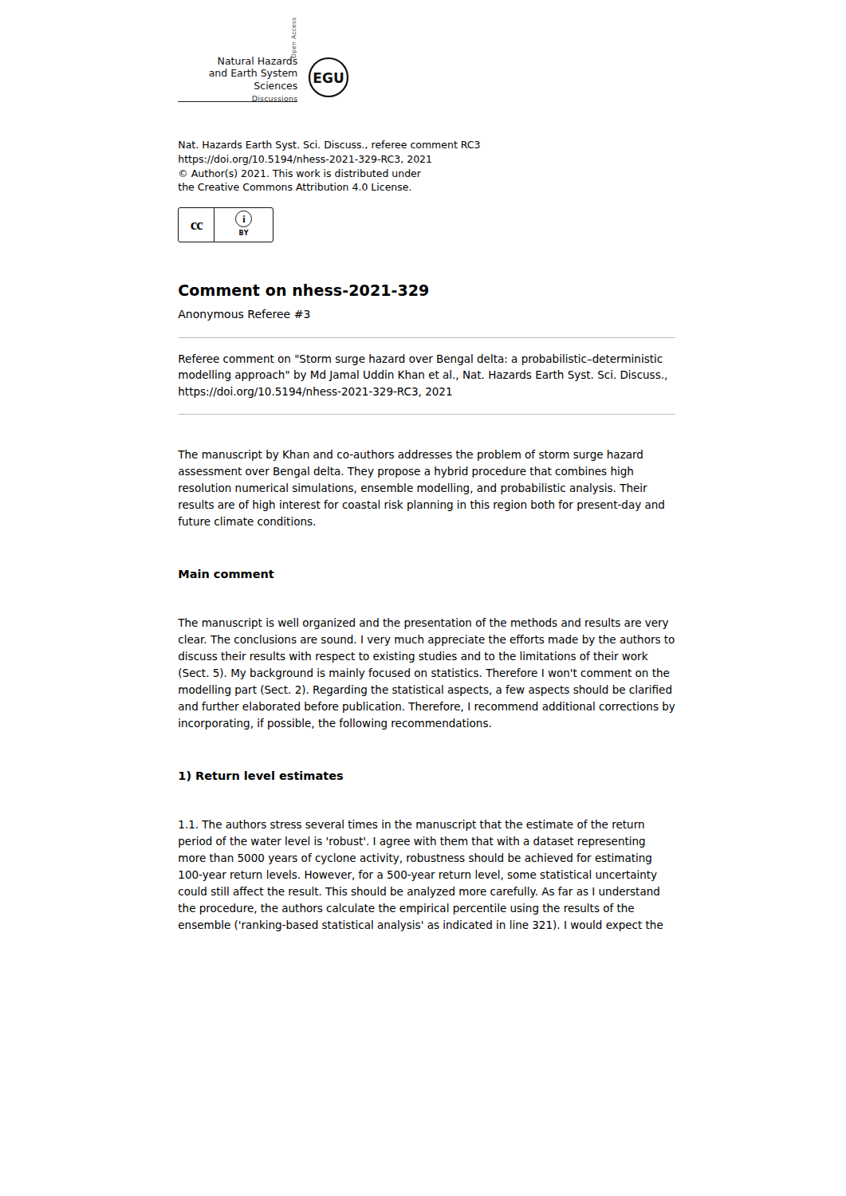Natural Hazards
and Earth System
Sciences
Discussions
Open Access
EGU
Nat. Hazards Earth Syst. Sci. Discuss., referee comment RC3
https://doi.org/10.5194/nhess-2021-329-RC3, 2021
© Author(s) 2021. This work is distributed under
the Creative Commons Attribution 4.0 License.
cc
i
BY
Comment on nhess-2021-329
Anonymous Referee #3
Referee comment on "Storm surge hazard over Bengal delta: a probabilistic–deterministic modelling approach" by Md Jamal Uddin Khan et al., Nat. Hazards Earth Syst. Sci. Discuss., https://doi.org/10.5194/nhess-2021-329-RC3, 2021
The manuscript by Khan and co-authors addresses the problem of storm surge hazard assessment over Bengal delta. They propose a hybrid procedure that combines high resolution numerical simulations, ensemble modelling, and probabilistic analysis. Their results are of high interest for coastal risk planning in this region both for present-day and future climate conditions.
Main comment
The manuscript is well organized and the presentation of the methods and results are very clear. The conclusions are sound. I very much appreciate the efforts made by the authors to discuss their results with respect to existing studies and to the limitations of their work (Sect. 5). My background is mainly focused on statistics. Therefore I won't comment on the modelling part (Sect. 2). Regarding the statistical aspects, a few aspects should be clarified and further elaborated before publication. Therefore, I recommend additional corrections by incorporating, if possible, the following recommendations.
1) Return level estimates
1.1. The authors stress several times in the manuscript that the estimate of the return period of the water level is 'robust'. I agree with them that with a dataset representing more than 5000 years of cyclone activity, robustness should be achieved for estimating 100-year return levels. However, for a 500-year return level, some statistical uncertainty could still affect the result. This should be analyzed more carefully. As far as I understand the procedure, the authors calculate the empirical percentile using the results of the ensemble ('ranking-based statistical analysis' as indicated in line 321). I would expect the